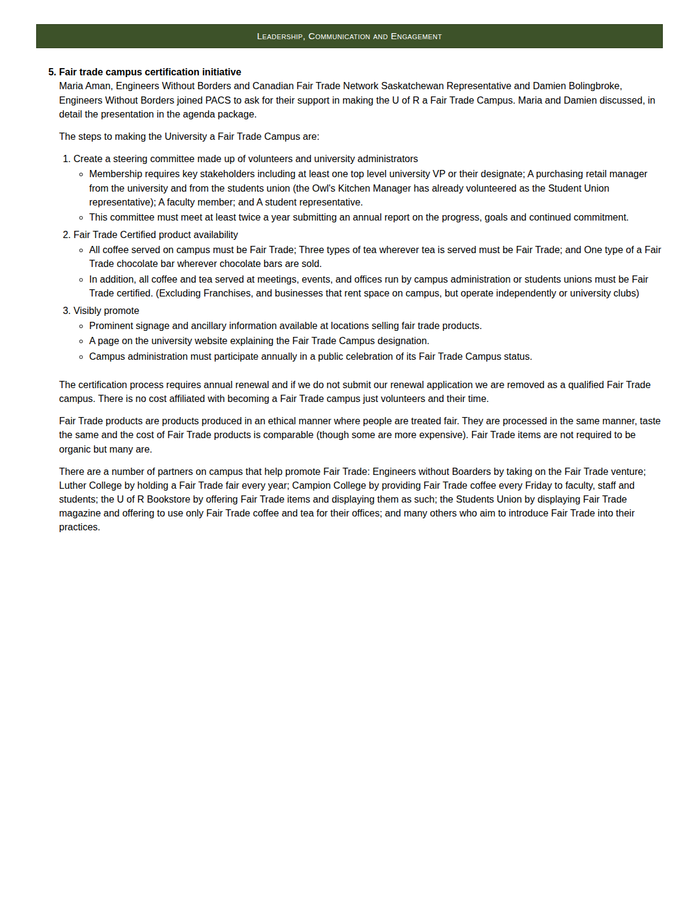Leadership, Communication and Engagement
Fair trade campus certification initiative
Maria Aman, Engineers Without Borders and Canadian Fair Trade Network Saskatchewan Representative and Damien Bolingbroke, Engineers Without Borders joined PACS to ask for their support in making the U of R a Fair Trade Campus. Maria and Damien discussed, in detail the presentation in the agenda package.
The steps to making the University a Fair Trade Campus are:
Create a steering committee made up of volunteers and university administrators
Membership requires key stakeholders including at least one top level university VP or their designate; A purchasing retail manager from the university and from the students union (the Owl's Kitchen Manager has already volunteered as the Student Union representative); A faculty member; and A student representative.
This committee must meet at least twice a year submitting an annual report on the progress, goals and continued commitment.
Fair Trade Certified product availability
All coffee served on campus must be Fair Trade; Three types of tea wherever tea is served must be Fair Trade; and One type of a Fair Trade chocolate bar wherever chocolate bars are sold.
In addition, all coffee and tea served at meetings, events, and offices run by campus administration or students unions must be Fair Trade certified. (Excluding Franchises, and businesses that rent space on campus, but operate independently or university clubs)
Visibly promote
Prominent signage and ancillary information available at locations selling fair trade products.
A page on the university website explaining the Fair Trade Campus designation.
Campus administration must participate annually in a public celebration of its Fair Trade Campus status.
The certification process requires annual renewal and if we do not submit our renewal application we are removed as a qualified Fair Trade campus. There is no cost affiliated with becoming a Fair Trade campus just volunteers and their time.
Fair Trade products are products produced in an ethical manner where people are treated fair. They are processed in the same manner, taste the same and the cost of Fair Trade products is comparable (though some are more expensive). Fair Trade items are not required to be organic but many are.
There are a number of partners on campus that help promote Fair Trade: Engineers without Boarders by taking on the Fair Trade venture; Luther College by holding a Fair Trade fair every year; Campion College by providing Fair Trade coffee every Friday to faculty, staff and students; the U of R Bookstore by offering Fair Trade items and displaying them as such; the Students Union by displaying Fair Trade magazine and offering to use only Fair Trade coffee and tea for their offices; and many others who aim to introduce Fair Trade into their practices.